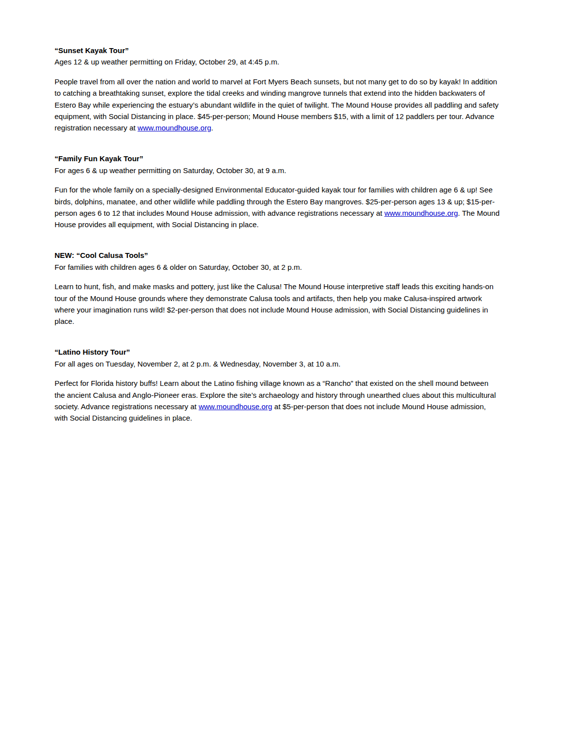“Sunset Kayak Tour”
Ages 12 & up weather permitting on Friday, October 29, at 4:45 p.m.
People travel from all over the nation and world to marvel at Fort Myers Beach sunsets, but not many get to do so by kayak! In addition to catching a breathtaking sunset, explore the tidal creeks and winding mangrove tunnels that extend into the hidden backwaters of Estero Bay while experiencing the estuary’s abundant wildlife in the quiet of twilight. The Mound House provides all paddling and safety equipment, with Social Distancing in place. $45-per-person; Mound House members $15, with a limit of 12 paddlers per tour. Advance registration necessary at www.moundhouse.org.
“Family Fun Kayak Tour”
For ages 6 & up weather permitting on Saturday, October 30, at 9 a.m.
Fun for the whole family on a specially-designed Environmental Educator-guided kayak tour for families with children age 6 & up! See birds, dolphins, manatee, and other wildlife while paddling through the Estero Bay mangroves. $25-per-person ages 13 & up; $15-per-person ages 6 to 12 that includes Mound House admission, with advance registrations necessary at www.moundhouse.org. The Mound House provides all equipment, with Social Distancing in place.
NEW: “Cool Calusa Tools”
For families with children ages 6 & older on Saturday, October 30, at 2 p.m.
Learn to hunt, fish, and make masks and pottery, just like the Calusa! The Mound House interpretive staff leads this exciting hands-on tour of the Mound House grounds where they demonstrate Calusa tools and artifacts, then help you make Calusa-inspired artwork where your imagination runs wild! $2-per-person that does not include Mound House admission, with Social Distancing guidelines in place.
“Latino History Tour”
For all ages on Tuesday, November 2, at 2 p.m. & Wednesday, November 3, at 10 a.m.
Perfect for Florida history buffs! Learn about the Latino fishing village known as a “Rancho” that existed on the shell mound between the ancient Calusa and Anglo-Pioneer eras. Explore the site’s archaeology and history through unearthed clues about this multicultural society. Advance registrations necessary at www.moundhouse.org at $5-per-person that does not include Mound House admission, with Social Distancing guidelines in place.